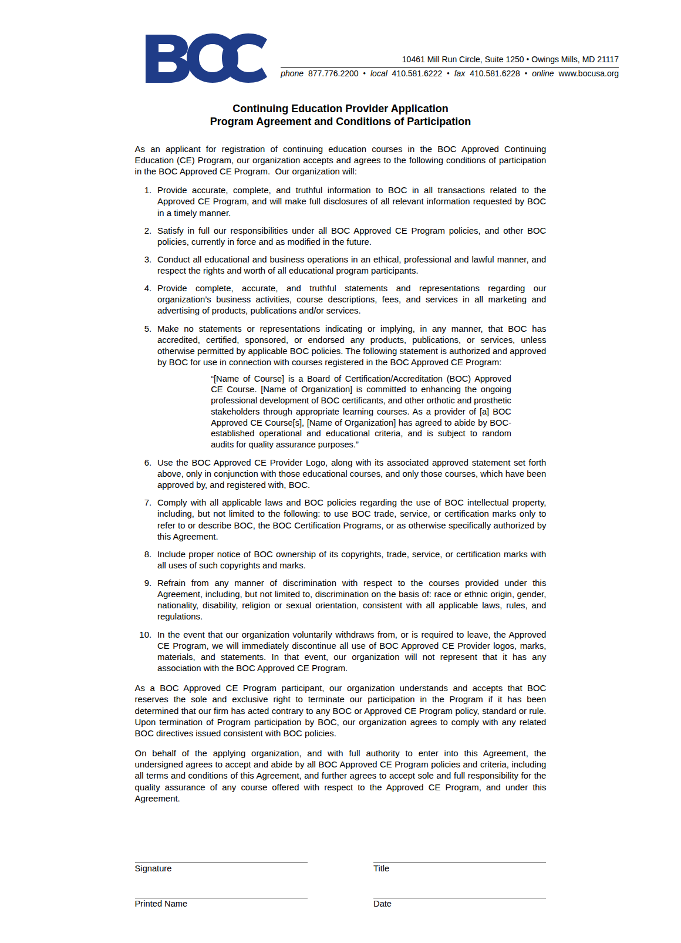10461 Mill Run Circle, Suite 1250 • Owings Mills, MD 21117
phone 877.776.2200 • local 410.581.6222 • fax 410.581.6228 • online www.bocusa.org
Continuing Education Provider Application
Program Agreement and Conditions of Participation
As an applicant for registration of continuing education courses in the BOC Approved Continuing Education (CE) Program, our organization accepts and agrees to the following conditions of participation in the BOC Approved CE Program. Our organization will:
Provide accurate, complete, and truthful information to BOC in all transactions related to the Approved CE Program, and will make full disclosures of all relevant information requested by BOC in a timely manner.
Satisfy in full our responsibilities under all BOC Approved CE Program policies, and other BOC policies, currently in force and as modified in the future.
Conduct all educational and business operations in an ethical, professional and lawful manner, and respect the rights and worth of all educational program participants.
Provide complete, accurate, and truthful statements and representations regarding our organization’s business activities, course descriptions, fees, and services in all marketing and advertising of products, publications and/or services.
Make no statements or representations indicating or implying, in any manner, that BOC has accredited, certified, sponsored, or endorsed any products, publications, or services, unless otherwise permitted by applicable BOC policies. The following statement is authorized and approved by BOC for use in connection with courses registered in the BOC Approved CE Program:
“[Name of Course] is a Board of Certification/Accreditation (BOC) Approved CE Course. [Name of Organization] is committed to enhancing the ongoing professional development of BOC certificants, and other orthotic and prosthetic stakeholders through appropriate learning courses. As a provider of [a] BOC Approved CE Course[s], [Name of Organization] has agreed to abide by BOC-established operational and educational criteria, and is subject to random audits for quality assurance purposes.”
Use the BOC Approved CE Provider Logo, along with its associated approved statement set forth above, only in conjunction with those educational courses, and only those courses, which have been approved by, and registered with, BOC.
Comply with all applicable laws and BOC policies regarding the use of BOC intellectual property, including, but not limited to the following: to use BOC trade, service, or certification marks only to refer to or describe BOC, the BOC Certification Programs, or as otherwise specifically authorized by this Agreement.
Include proper notice of BOC ownership of its copyrights, trade, service, or certification marks with all uses of such copyrights and marks.
Refrain from any manner of discrimination with respect to the courses provided under this Agreement, including, but not limited to, discrimination on the basis of: race or ethnic origin, gender, nationality, disability, religion or sexual orientation, consistent with all applicable laws, rules, and regulations.
In the event that our organization voluntarily withdraws from, or is required to leave, the Approved CE Program, we will immediately discontinue all use of BOC Approved CE Provider logos, marks, materials, and statements. In that event, our organization will not represent that it has any association with the BOC Approved CE Program.
As a BOC Approved CE Program participant, our organization understands and accepts that BOC reserves the sole and exclusive right to terminate our participation in the Program if it has been determined that our firm has acted contrary to any BOC or Approved CE Program policy, standard or rule. Upon termination of Program participation by BOC, our organization agrees to comply with any related BOC directives issued consistent with BOC policies.
On behalf of the applying organization, and with full authority to enter into this Agreement, the undersigned agrees to accept and abide by all BOC Approved CE Program policies and criteria, including all terms and conditions of this Agreement, and further agrees to accept sole and full responsibility for the quality assurance of any course offered with respect to the Approved CE Program, and under this Agreement.
| Signature | | Title |
| Printed Name | | Date |